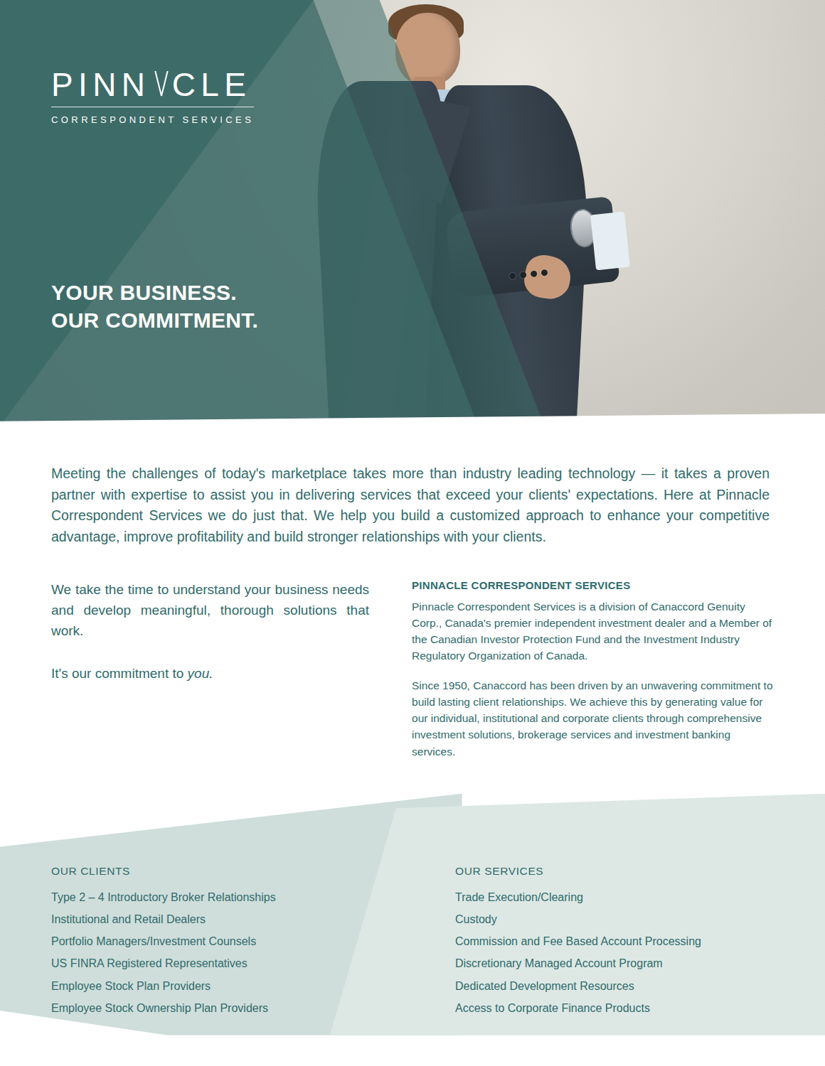PINN CLE
Correspondent Services
YOUR BUSINESS.
OUR COMMITMENT.
Meeting the challenges of today's marketplace takes more than industry leading technology — it takes a proven partner with expertise to assist you in delivering services that exceed your clients' expectations. Here at Pinnacle Correspondent Services we do just that. We help you build a customized approach to enhance your competitive advantage, improve profitability and build stronger relationships with your clients.
We take the time to understand your business needs and develop meaningful, thorough solutions that work.
It's our commitment to you.
Pinnacle Correspondent Services
Pinnacle Correspondent Services is a division of Canaccord Genuity Corp., Canada's premier independent investment dealer and a Member of the Canadian Investor Protection Fund and the Investment Industry Regulatory Organization of Canada.
Since 1950, Canaccord has been driven by an unwavering commitment to build lasting client relationships. We achieve this by generating value for our individual, institutional and corporate clients through comprehensive investment solutions, brokerage services and investment banking services.
Our Clients
Type 2 – 4 Introductory Broker Relationships
Institutional and Retail Dealers
Portfolio Managers/Investment Counsels
US FINRA Registered Representatives
Employee Stock Plan Providers
Employee Stock Ownership Plan Providers
Our Services
Trade Execution/Clearing
Custody
Commission and Fee Based Account Processing
Discretionary Managed Account Program
Dedicated Development Resources
Access to Corporate Finance Products